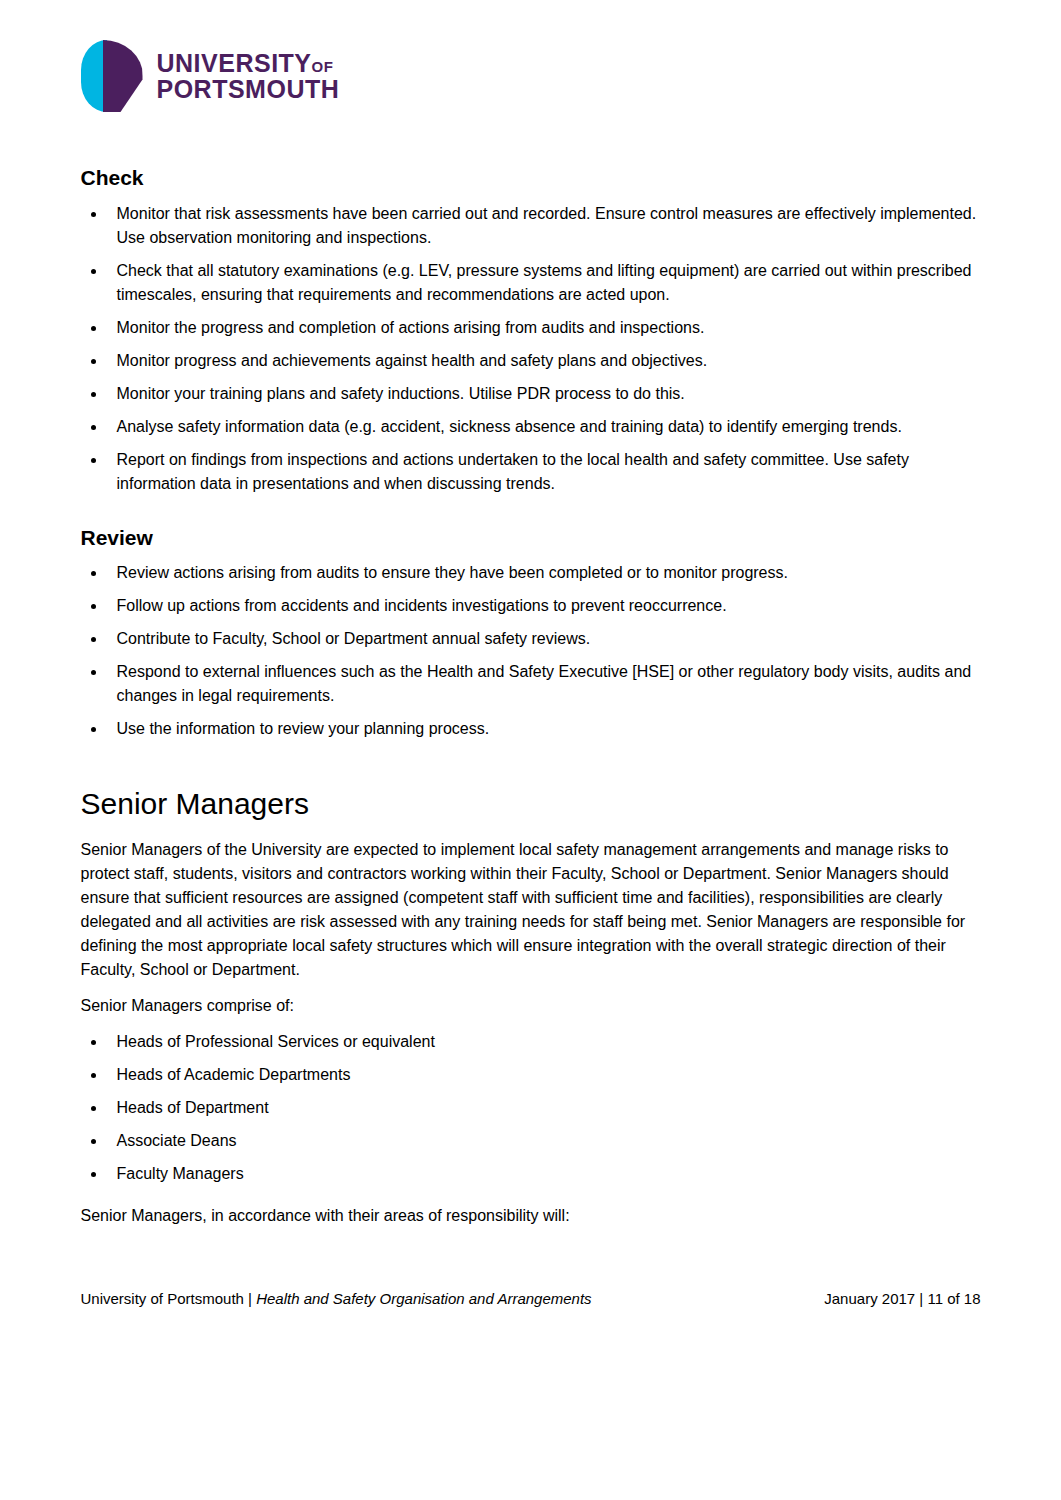UNIVERSITYOF
PORTSMOUTH
Check
Monitor that risk assessments have been carried out and recorded. Ensure control measures are effectively implemented. Use observation monitoring and inspections.
Check that all statutory examinations (e.g. LEV, pressure systems and lifting equipment) are carried out within prescribed timescales, ensuring that requirements and recommendations are acted upon.
Monitor the progress and completion of actions arising from audits and inspections.
Monitor progress and achievements against health and safety plans and objectives.
Monitor your training plans and safety inductions. Utilise PDR process to do this.
Analyse safety information data (e.g. accident, sickness absence and training data) to identify emerging trends.
Report on findings from inspections and actions undertaken to the local health and safety committee. Use safety information data in presentations and when discussing trends.
Review
Review actions arising from audits to ensure they have been completed or to monitor progress.
Follow up actions from accidents and incidents investigations to prevent reoccurrence.
Contribute to Faculty, School or Department annual safety reviews.
Respond to external influences such as the Health and Safety Executive [HSE] or other regulatory body visits, audits and changes in legal requirements.
Use the information to review your planning process.
Senior Managers
Senior Managers of the University are expected to implement local safety management arrangements and manage risks to protect staff, students, visitors and contractors working within their Faculty, School or Department. Senior Managers should ensure that sufficient resources are assigned (competent staff with sufficient time and facilities), responsibilities are clearly delegated and all activities are risk assessed with any training needs for staff being met. Senior Managers are responsible for defining the most appropriate local safety structures which will ensure integration with the overall strategic direction of their Faculty, School or Department.
Senior Managers comprise of:
Heads of Professional Services or equivalent
Heads of Academic Departments
Heads of Department
Associate Deans
Faculty Managers
Senior Managers, in accordance with their areas of responsibility will:
University of Portsmouth | Health and Safety Organisation and Arrangements January 2017 | 11 of 18